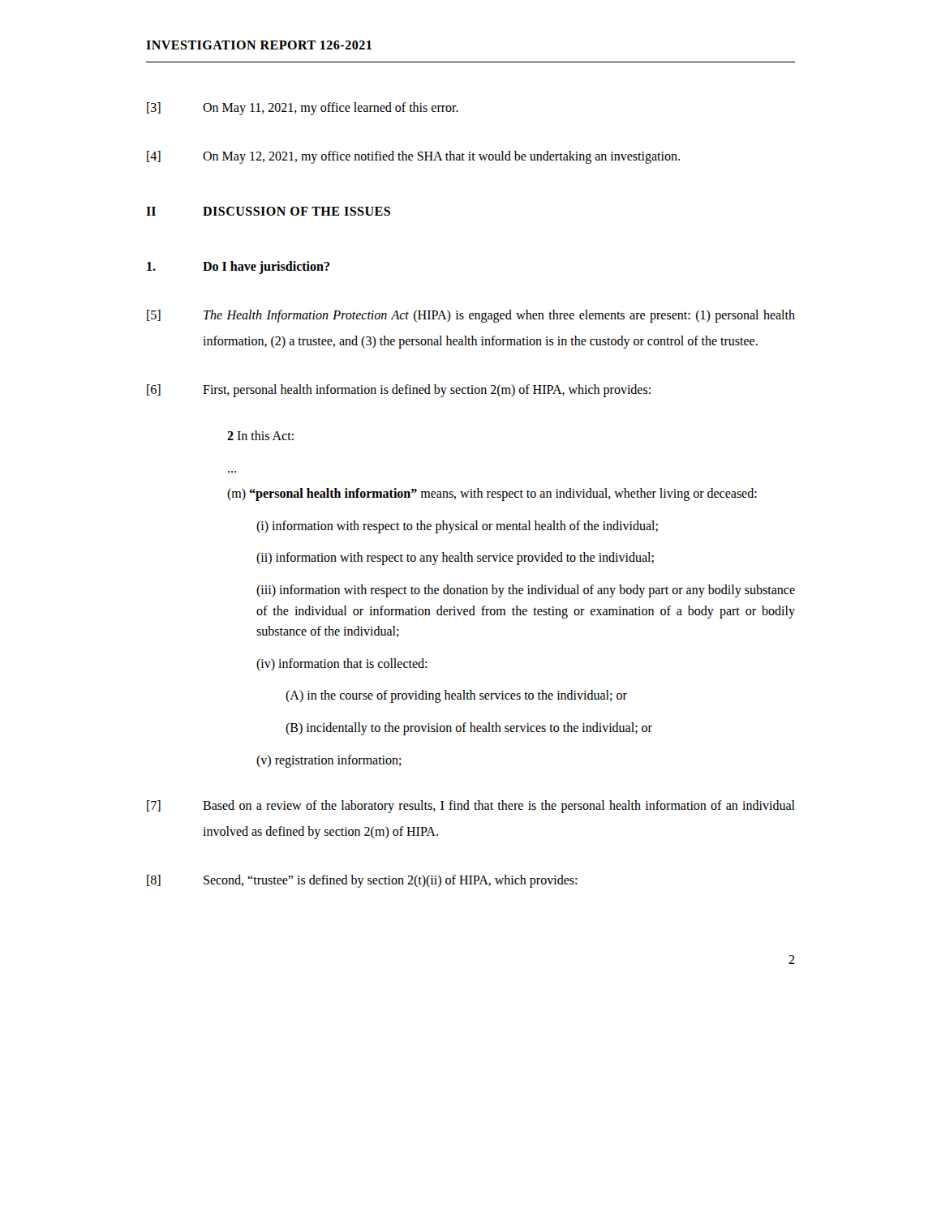INVESTIGATION REPORT 126-2021
[3]
On May 11, 2021, my office learned of this error.
[4]
On May 12, 2021, my office notified the SHA that it would be undertaking an investigation.
II
DISCUSSION OF THE ISSUES
1.
Do I have jurisdiction?
[5]
The Health Information Protection Act (HIPA) is engaged when three elements are present: (1) personal health information, (2) a trustee, and (3) the personal health information is in the custody or control of the trustee.
[6]
First, personal health information is defined by section 2(m) of HIPA, which provides:
2 In this Act:
...
(m) “personal health information” means, with respect to an individual, whether living or deceased:
(i) information with respect to the physical or mental health of the individual;
(ii) information with respect to any health service provided to the individual;
(iii) information with respect to the donation by the individual of any body part or any bodily substance of the individual or information derived from the testing or examination of a body part or bodily substance of the individual;
(iv) information that is collected:
(A) in the course of providing health services to the individual; or
(B) incidentally to the provision of health services to the individual; or
(v) registration information;
[7]
Based on a review of the laboratory results, I find that there is the personal health information of an individual involved as defined by section 2(m) of HIPA.
[8]
Second, “trustee” is defined by section 2(t)(ii) of HIPA, which provides:
2